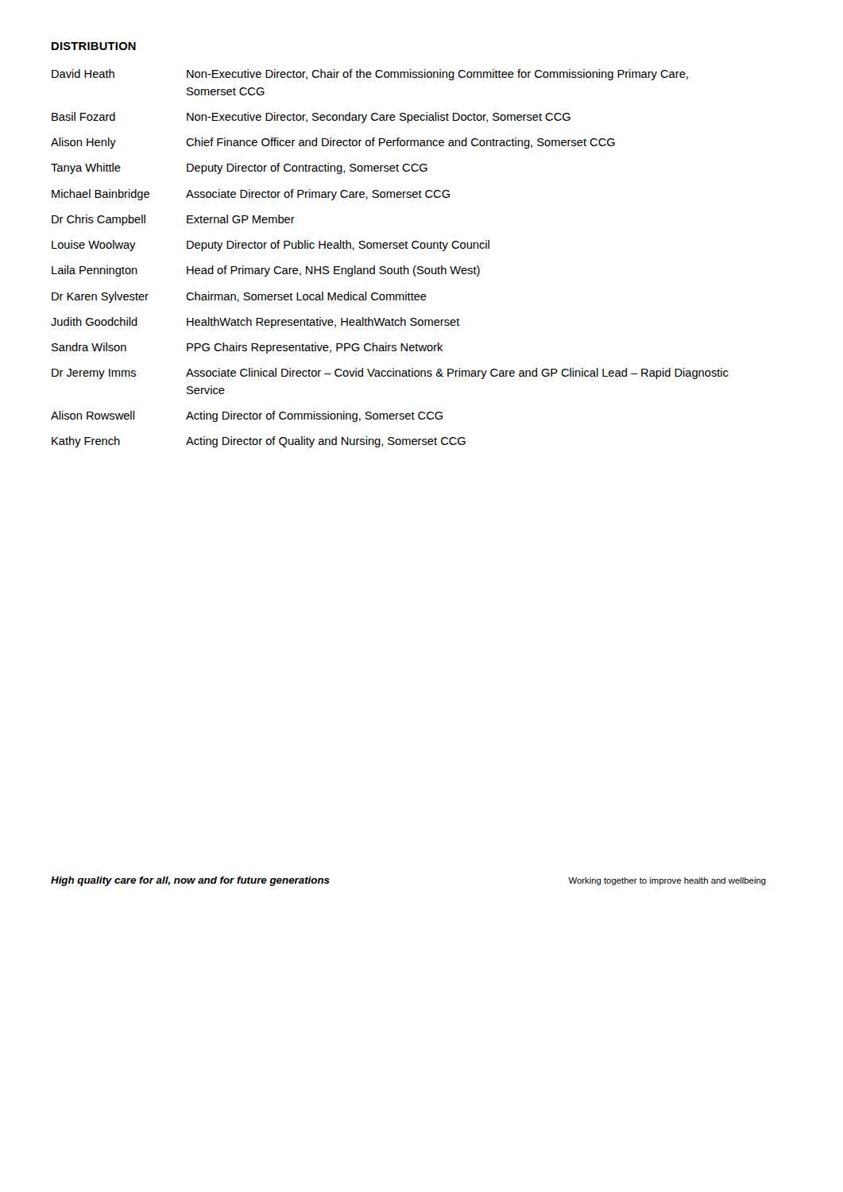DISTRIBUTION
| David Heath | Non-Executive Director, Chair of the Commissioning Committee for Commissioning Primary Care, Somerset CCG |
| Basil Fozard | Non-Executive Director, Secondary Care Specialist Doctor, Somerset CCG |
| Alison Henly | Chief Finance Officer and Director of Performance and Contracting, Somerset CCG |
| Tanya Whittle | Deputy Director of Contracting, Somerset CCG |
| Michael Bainbridge | Associate Director of Primary Care, Somerset CCG |
| Dr Chris Campbell | External GP Member |
| Louise Woolway | Deputy Director of Public Health, Somerset County Council |
| Laila Pennington | Head of Primary Care, NHS England South (South West) |
| Dr Karen Sylvester | Chairman, Somerset Local Medical Committee |
| Judith Goodchild | HealthWatch Representative, HealthWatch Somerset |
| Sandra Wilson | PPG Chairs Representative, PPG Chairs Network |
| Dr Jeremy Imms | Associate Clinical Director – Covid Vaccinations & Primary Care and GP Clinical Lead – Rapid Diagnostic Service |
| Alison Rowswell | Acting Director of Commissioning, Somerset CCG |
| Kathy French | Acting Director of Quality and Nursing, Somerset CCG |
High quality care for all, now and for future generations Working together to improve health and wellbeing